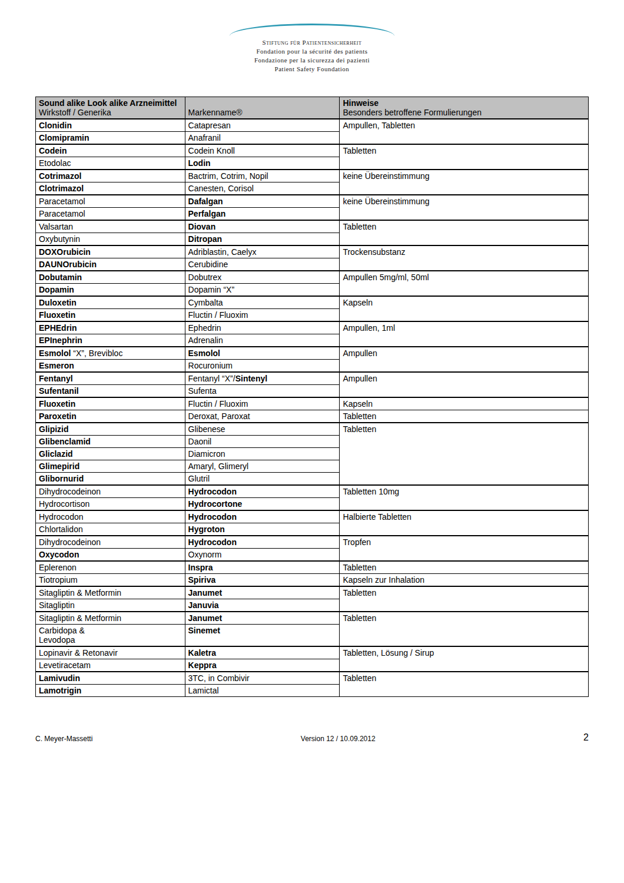Stiftung für Patientensicherheit
Fondation pour la sécurité des patients
Fondazione per la sicurezza dei pazienti
Patient Safety Foundation
| Sound alike Look alike Arzneimittel Wirkstoff / Generika | Markenname® | Hinweise Besonders betroffene Formulierungen |
| --- | --- | --- |
| Clonidin | Catapresan | Ampullen, Tabletten |
| Clomipramin | Anafranil |
| Codein | Codein Knoll | Tabletten |
| Etodolac | Lodin |
| Cotrimazol | Bactrim, Cotrim, Nopil | keine Übereinstimmung |
| Clotrimazol | Canesten, Corisol |
| Paracetamol | Dafalgan | keine Übereinstimmung |
| Paracetamol | Perfalgan |
| Valsartan | Diovan | Tabletten |
| Oxybutynin | Ditropan |
| DOXOrubicin | Adriblastin, Caelyx | Trockensubstanz |
| DAUNOrubicin | Cerubidine |
| Dobutamin | Dobutrex | Ampullen 5mg/ml, 50ml |
| Dopamin | Dopamin “X” |
| Duloxetin | Cymbalta | Kapseln |
| Fluoxetin | Fluctin / Fluoxim |
| EPHEdrin | Ephedrin | Ampullen, 1ml |
| EPInephrin | Adrenalin |
| Esmolol “X”, Brevibloc | Esmolol | Ampullen |
| Esmeron | Rocuronium |
| Fentanyl | Fentanyl “X”/ Sintenyl | Ampullen |
| Sufentanil | Sufenta |
| Fluoxetin | Fluctin / Fluoxim | Kapseln |
| Paroxetin | Deroxat, Paroxat | Tabletten |
| Glipizid | Glibenese | Tabletten |
| Glibenclamid | Daonil |
| Gliclazid | Diamicron |
| Glimepirid | Amaryl, Glimeryl |
| Glibornurid | Glutril |
| Dihydrocodeinon | Hydrocodon | Tabletten 10mg |
| Hydrocortison | Hydrocortone |
| Hydrocodon | Hydrocodon | Halbierte Tabletten |
| Chlortalidon | Hygroton |
| Dihydrocodeinon | Hydrocodon | Tropfen |
| Oxycodon | Oxynorm |
| Eplerenon | Inspra | Tabletten |
| Tiotropium | Spiriva | Kapseln zur Inhalation |
| Sitagliptin & Metformin | Janumet | Tabletten |
| Sitagliptin | Januvia |
| Sitagliptin & Metformin | Janumet | Tabletten |
| Carbidopa & Levodopa | Sinemet |
| Lopinavir & Retonavir | Kaletra | Tabletten, Lösung / Sirup |
| Levetiracetam | Keppra |
| Lamivudin | 3TC, in Combivir | Tabletten |
| Lamotrigin | Lamictal |
C. Meyer-Massetti
Version 12 / 10.09.2012
2